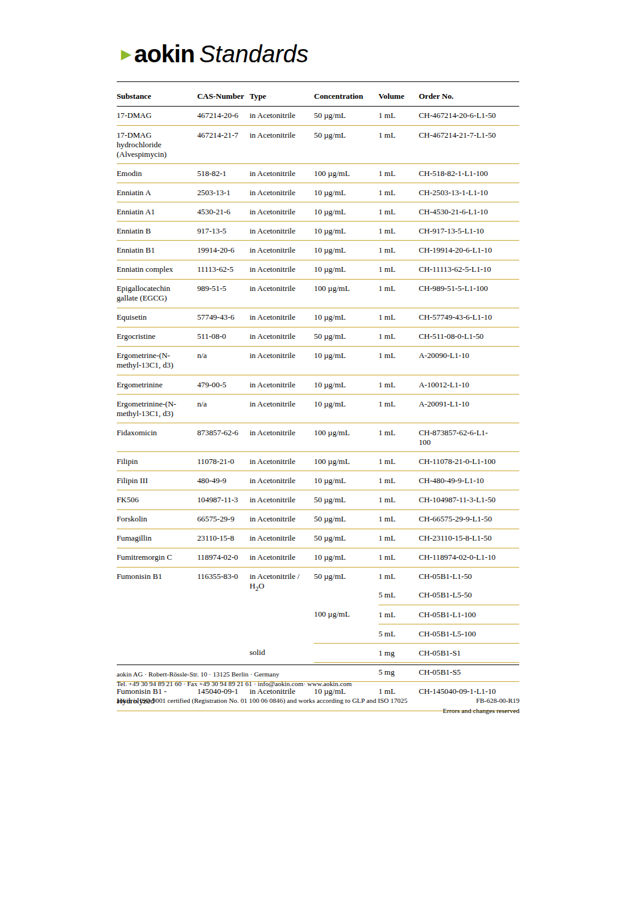▸aokin Standards
| Substance | CAS-Number | Type | Concentration | Volume | Order No. |
| --- | --- | --- | --- | --- | --- |
| 17-DMAG | 467214-20-6 | in Acetonitrile | 50 µg/mL | 1 mL | CH-467214-20-6-L1-50 |
| 17-DMAG hydrochloride (Alvespimycin) | 467214-21-7 | in Acetonitrile | 50 µg/mL | 1 mL | CH-467214-21-7-L1-50 |
| Emodin | 518-82-1 | in Acetonitrile | 100 µg/mL | 1 mL | CH-518-82-1-L1-100 |
| Enniatin A | 2503-13-1 | in Acetonitrile | 10 µg/mL | 1 mL | CH-2503-13-1-L1-10 |
| Enniatin A1 | 4530-21-6 | in Acetonitrile | 10 µg/mL | 1 mL | CH-4530-21-6-L1-10 |
| Enniatin B | 917-13-5 | in Acetonitrile | 10 µg/mL | 1 mL | CH-917-13-5-L1-10 |
| Enniatin B1 | 19914-20-6 | in Acetonitrile | 10 µg/mL | 1 mL | CH-19914-20-6-L1-10 |
| Enniatin complex | 11113-62-5 | in Acetonitrile | 10 µg/mL | 1 mL | CH-11113-62-5-L1-10 |
| Epigallocatechin gallate (EGCG) | 989-51-5 | in Acetonitrile | 100 µg/mL | 1 mL | CH-989-51-5-L1-100 |
| Equisetin | 57749-43-6 | in Acetonitrile | 10 µg/mL | 1 mL | CH-57749-43-6-L1-10 |
| Ergocristine | 511-08-0 | in Acetonitrile | 50 µg/mL | 1 mL | CH-511-08-0-L1-50 |
| Ergometrine-(N- methyl-13C1, d3) | n/a | in Acetonitrile | 10 µg/mL | 1 mL | A-20090-L1-10 |
| Ergometrinine | 479-00-5 | in Acetonitrile | 10 µg/mL | 1 mL | A-10012-L1-10 |
| Ergometrinine-(N- methyl-13C1, d3) | n/a | in Acetonitrile | 10 µg/mL | 1 mL | A-20091-L1-10 |
| Fidaxomicin | 873857-62-6 | in Acetonitrile | 100 µg/mL | 1 mL | CH-873857-62-6-L1- 100 |
| Filipin | 11078-21-0 | in Acetonitrile | 100 µg/mL | 1 mL | CH-11078-21-0-L1-100 |
| Filipin III | 480-49-9 | in Acetonitrile | 10 µg/mL | 1 mL | CH-480-49-9-L1-10 |
| FK506 | 104987-11-3 | in Acetonitrile | 50 µg/mL | 1 mL | CH-104987-11-3-L1-50 |
| Forskolin | 66575-29-9 | in Acetonitrile | 50 µg/mL | 1 mL | CH-66575-29-9-L1-50 |
| Fumagillin | 23110-15-8 | in Acetonitrile | 50 µg/mL | 1 mL | CH-23110-15-8-L1-50 |
| Fumitremorgin C | 118974-02-0 | in Acetonitrile | 10 µg/mL | 1 mL | CH-118974-02-0-L1-10 |
| Fumonisin B1 | 116355-83-0 | in Acetonitrile / H 2 O | 50 µg/mL | 1 mL | CH-05B1-L1-50 |
| 5 mL | CH-05B1-L5-50 |
| 100 µg/mL | 1 mL | CH-05B1-L1-100 |
| 5 mL | CH-05B1-L5-100 |
| solid | | 1 mg | CH-05B1-S1 |
| | 5 mg | CH-05B1-S5 |
| Fumonisin B1 - Hydrolyzed | 145040-09-1 | in Acetonitrile | 10 µg/mL | 1 mL | CH-145040-09-1-L1-10 |
aokin AG · Robert-Rössle-Str. 10 · 13125 Berlin · Germany
Tel. +49 30 94 89 21 60 · Fax +49 30 94 89 21 61 · info@aokin.com· www.aokin.com
aokin is ISO 9001 certified (Registration No. 01 100 06 0846) and works according to GLP and ISO 17025
FB-628-00-R19
Errors and changes reserved